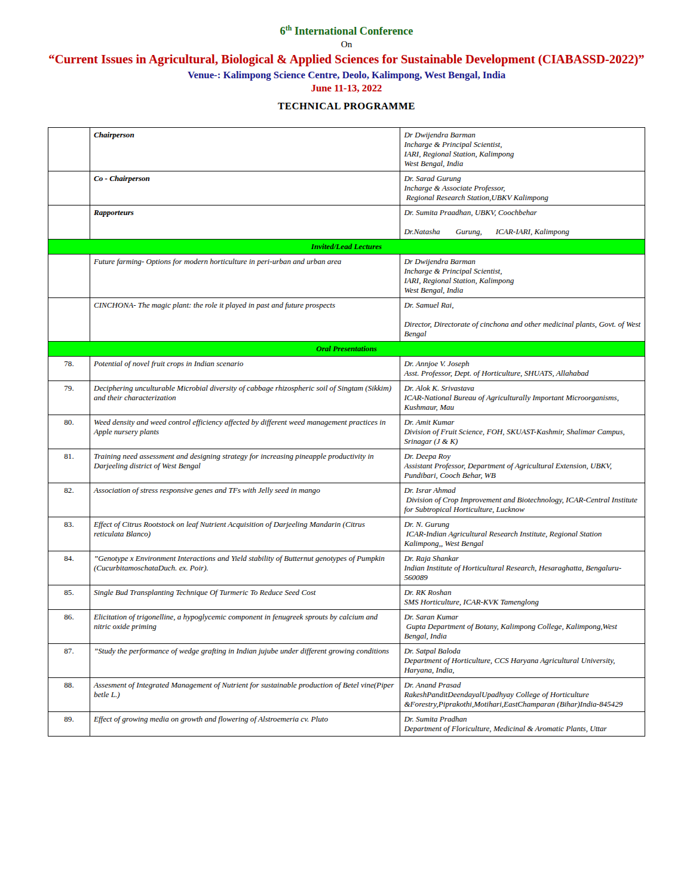6th International Conference
On
“Current Issues in Agricultural, Biological & Applied Sciences for Sustainable Development (CIABASSD-2022)”
Venue-: Kalimpong Science Centre, Deolo, Kalimpong, West Bengal, India
June 11-13, 2022
TECHNICAL PROGRAMME
| | Chairperson | Dr Dwijendra Barman Incharge & Principal Scientist, IARI, Regional Station, Kalimpong West Bengal, India |
| | Co - Chairperson | Dr. Sarad Gurung Incharge & Associate Professor, Regional Research Station,UBKV Kalimpong |
| | Rapporteurs | Dr. Sumita Praadhan, UBKV, Coochbehar Dr.Natasha Gurung, ICAR-IARI, Kalimpong |
| Invited/Lead Lectures |
| | Future farming- Options for modern horticulture in peri-urban and urban area | Dr Dwijendra Barman Incharge & Principal Scientist, IARI, Regional Station, Kalimpong West Bengal, India |
| | CINCHONA- The magic plant: the role it played in past and future prospects | Dr. Samuel Rai, Director, Directorate of cinchona and other medicinal plants, Govt. of West Bengal |
| Oral Presentations |
| 78. | Potential of novel fruit crops in Indian scenario | Dr. Annjoe V. Joseph Asst. Professor, Dept. of Horticulture, SHUATS, Allahabad |
| 79. | Deciphering unculturable Microbial diversity of cabbage rhizospheric soil of Singtam (Sikkim) and their characterization | Dr. Alok K. Srivastava ICAR-National Bureau of Agriculturally Important Microorganisms, Kushmaur, Mau |
| 80. | Weed density and weed control efficiency affected by different weed management practices in Apple nursery plants | Dr. Amit Kumar Division of Fruit Science, FOH, SKUAST-Kashmir, Shalimar Campus, Srinagar (J & K) |
| 81. | Training need assessment and designing strategy for increasing pineapple productivity in Darjeeling district of West Bengal | Dr. Deepa Roy Assistant Professor, Department of Agricultural Extension, UBKV, Pundibari, Cooch Behar, WB |
| 82. | Association of stress responsive genes and TFs with Jelly seed in mango | Dr. Israr Ahmad Division of Crop Improvement and Biotechnology, ICAR-Central Institute for Subtropical Horticulture, Lucknow |
| 83. | Effect of Citrus Rootstock on leaf Nutrient Acquisition of Darjeeling Mandarin (Citrus reticulata Blanco) | Dr. N. Gurung ICAR-Indian Agricultural Research Institute, Regional Station Kalimpong,, West Bengal |
| 84. | ”Genotype x Environment Interactions and Yield stability of Butternut genotypes of Pumpkin (CucurbitamoschataDuch. ex. Poir). | Dr. Raja Shankar Indian Institute of Horticultural Research, Hesaraghatta, Bengaluru-560089 |
| 85. | Single Bud Transplanting Technique Of Turmeric To Reduce Seed Cost | Dr. RK Roshan SMS Horticulture, ICAR-KVK Tamenglong |
| 86. | Elicitation of trigonelline, a hypoglycemic component in fenugreek sprouts by calcium and nitric oxide priming | Dr. Saran Kumar Gupta Department of Botany, Kalimpong College, Kalimpong,West Bengal, India |
| 87. | ”Study the performance of wedge grafting in Indian jujube under different growing conditions | Dr. Satpal Baloda Department of Horticulture, CCS Haryana Agricultural University, Haryana, India, |
| 88. | Assesment of Integrated Management of Nutrient for sustainable production of Betel vine(Piper betle L.) | Dr. Anand Prasad RakeshPanditDeendayalUpadhyay College of Horticulture &Forestry,Piprakothi,Motihari,EastChamparan (Bihar)India-845429 |
| 89. | Effect of growing media on growth and flowering of Alstroemeria cv. Pluto | Dr. Sumita Pradhan Department of Floriculture, Medicinal & Aromatic Plants, Uttar |